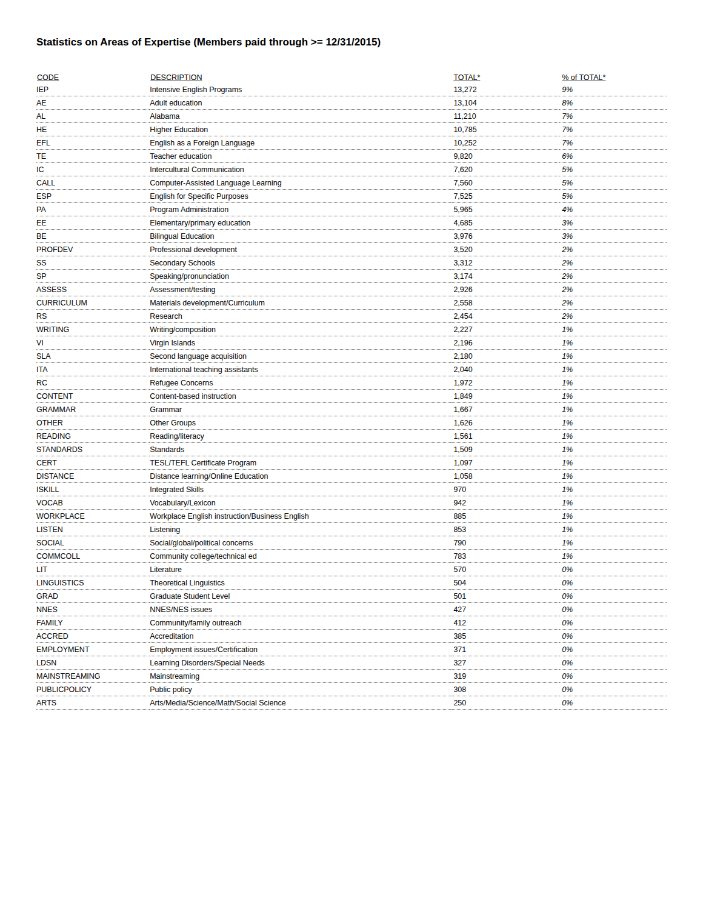Statistics on Areas of Expertise (Members paid through >= 12/31/2015)
| CODE | DESCRIPTION | TOTAL* | % of TOTAL* |
| --- | --- | --- | --- |
| IEP | Intensive English Programs | 13,272 | 9% |
| AE | Adult education | 13,104 | 8% |
| AL | Alabama | 11,210 | 7% |
| HE | Higher Education | 10,785 | 7% |
| EFL | English as a Foreign Language | 10,252 | 7% |
| TE | Teacher education | 9,820 | 6% |
| IC | Intercultural Communication | 7,620 | 5% |
| CALL | Computer-Assisted Language Learning | 7,560 | 5% |
| ESP | English for Specific Purposes | 7,525 | 5% |
| PA | Program Administration | 5,965 | 4% |
| EE | Elementary/primary education | 4,685 | 3% |
| BE | Bilingual Education | 3,976 | 3% |
| PROFDEV | Professional development | 3,520 | 2% |
| SS | Secondary Schools | 3,312 | 2% |
| SP | Speaking/pronunciation | 3,174 | 2% |
| ASSESS | Assessment/testing | 2,926 | 2% |
| CURRICULUM | Materials development/Curriculum | 2,558 | 2% |
| RS | Research | 2,454 | 2% |
| WRITING | Writing/composition | 2,227 | 1% |
| VI | Virgin Islands | 2,196 | 1% |
| SLA | Second language acquisition | 2,180 | 1% |
| ITA | International teaching assistants | 2,040 | 1% |
| RC | Refugee Concerns | 1,972 | 1% |
| CONTENT | Content-based instruction | 1,849 | 1% |
| GRAMMAR | Grammar | 1,667 | 1% |
| OTHER | Other Groups | 1,626 | 1% |
| READING | Reading/literacy | 1,561 | 1% |
| STANDARDS | Standards | 1,509 | 1% |
| CERT | TESL/TEFL Certificate Program | 1,097 | 1% |
| DISTANCE | Distance learning/Online Education | 1,058 | 1% |
| ISKILL | Integrated Skills | 970 | 1% |
| VOCAB | Vocabulary/Lexicon | 942 | 1% |
| WORKPLACE | Workplace English instruction/Business English | 885 | 1% |
| LISTEN | Listening | 853 | 1% |
| SOCIAL | Social/global/political concerns | 790 | 1% |
| COMMCOLL | Community college/technical ed | 783 | 1% |
| LIT | Literature | 570 | 0% |
| LINGUISTICS | Theoretical Linguistics | 504 | 0% |
| GRAD | Graduate Student Level | 501 | 0% |
| NNES | NNES/NES issues | 427 | 0% |
| FAMILY | Community/family outreach | 412 | 0% |
| ACCRED | Accreditation | 385 | 0% |
| EMPLOYMENT | Employment issues/Certification | 371 | 0% |
| LDSN | Learning Disorders/Special Needs | 327 | 0% |
| MAINSTREAMING | Mainstreaming | 319 | 0% |
| PUBLICPOLICY | Public policy | 308 | 0% |
| ARTS | Arts/Media/Science/Math/Social Science | 250 | 0% |